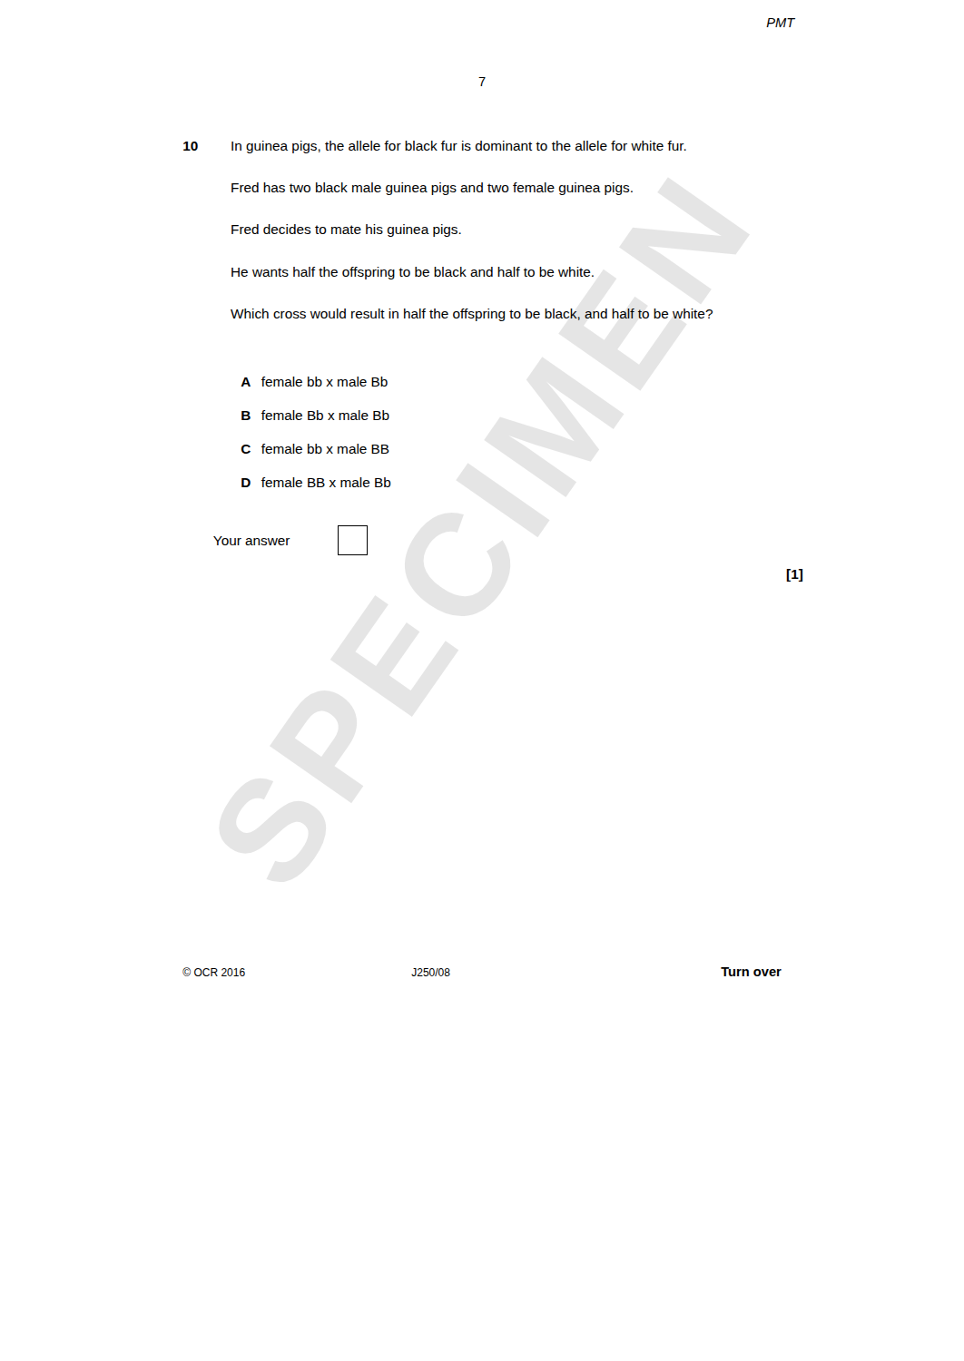PMT
SPECIMEN
7
10
In guinea pigs, the allele for black fur is dominant to the allele for white fur.
Fred has two black male guinea pigs and two female guinea pigs.
Fred decides to mate his guinea pigs.
He wants half the offspring to be black and half to be white.
Which cross would result in half the offspring to be black, and half to be white?
Afemale bb x male Bb
Bfemale Bb x male Bb
Cfemale bb x male BB
Dfemale BB x male Bb
Your answer
[1]
© OCR 2016
J250/08
Turn over